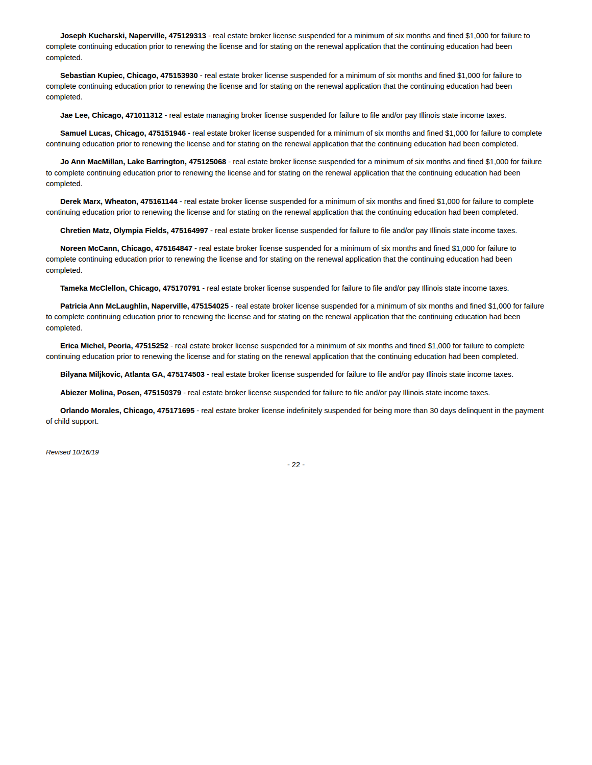Joseph Kucharski, Naperville, 475129313 - real estate broker license suspended for a minimum of six months and fined $1,000 for failure to complete continuing education prior to renewing the license and for stating on the renewal application that the continuing education had been completed.
Sebastian Kupiec, Chicago, 475153930 - real estate broker license suspended for a minimum of six months and fined $1,000 for failure to complete continuing education prior to renewing the license and for stating on the renewal application that the continuing education had been completed.
Jae Lee, Chicago, 471011312 - real estate managing broker license suspended for failure to file and/or pay Illinois state income taxes.
Samuel Lucas, Chicago, 475151946 - real estate broker license suspended for a minimum of six months and fined $1,000 for failure to complete continuing education prior to renewing the license and for stating on the renewal application that the continuing education had been completed.
Jo Ann MacMillan, Lake Barrington, 475125068 - real estate broker license suspended for a minimum of six months and fined $1,000 for failure to complete continuing education prior to renewing the license and for stating on the renewal application that the continuing education had been completed.
Derek Marx, Wheaton, 475161144 - real estate broker license suspended for a minimum of six months and fined $1,000 for failure to complete continuing education prior to renewing the license and for stating on the renewal application that the continuing education had been completed.
Chretien Matz, Olympia Fields, 475164997 - real estate broker license suspended for failure to file and/or pay Illinois state income taxes.
Noreen McCann, Chicago, 475164847 - real estate broker license suspended for a minimum of six months and fined $1,000 for failure to complete continuing education prior to renewing the license and for stating on the renewal application that the continuing education had been completed.
Tameka McClellon, Chicago, 475170791 - real estate broker license suspended for failure to file and/or pay Illinois state income taxes.
Patricia Ann McLaughlin, Naperville, 475154025 - real estate broker license suspended for a minimum of six months and fined $1,000 for failure to complete continuing education prior to renewing the license and for stating on the renewal application that the continuing education had been completed.
Erica Michel, Peoria, 47515252 - real estate broker license suspended for a minimum of six months and fined $1,000 for failure to complete continuing education prior to renewing the license and for stating on the renewal application that the continuing education had been completed.
Bilyana Miljkovic, Atlanta GA, 475174503 - real estate broker license suspended for failure to file and/or pay Illinois state income taxes.
Abiezer Molina, Posen, 475150379 - real estate broker license suspended for failure to file and/or pay Illinois state income taxes.
Orlando Morales, Chicago, 475171695 - real estate broker license indefinitely suspended for being more than 30 days delinquent in the payment of child support.
Revised 10/16/19
- 22 -